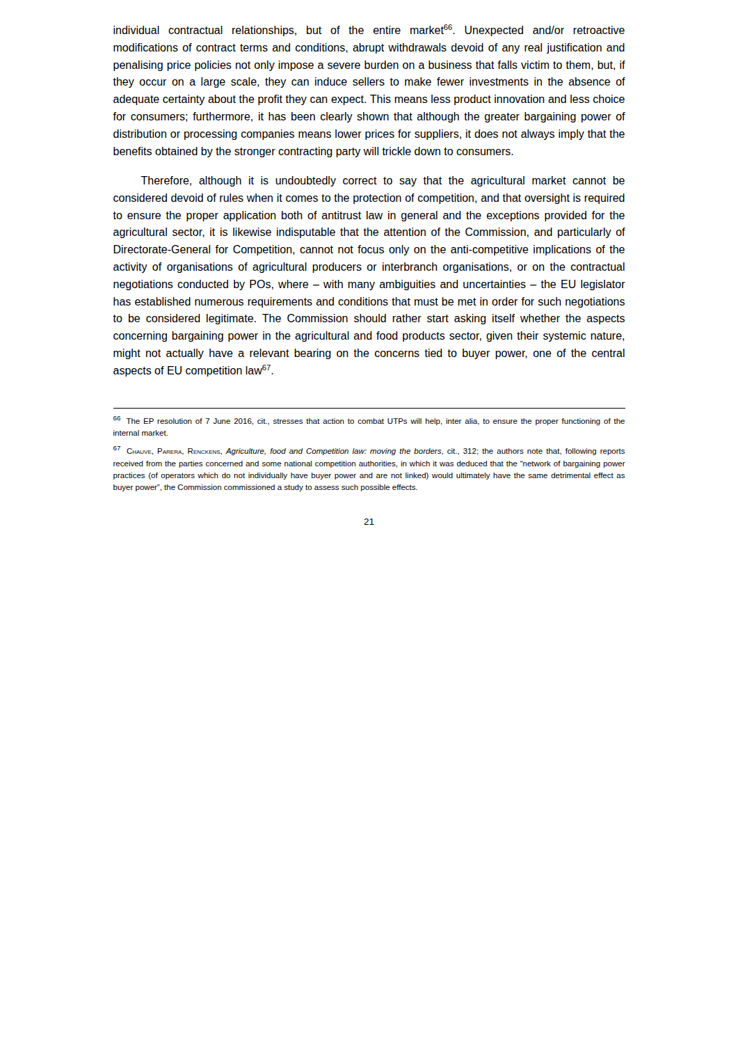individual contractual relationships, but of the entire market66. Unexpected and/or retroactive modifications of contract terms and conditions, abrupt withdrawals devoid of any real justification and penalising price policies not only impose a severe burden on a business that falls victim to them, but, if they occur on a large scale, they can induce sellers to make fewer investments in the absence of adequate certainty about the profit they can expect. This means less product innovation and less choice for consumers; furthermore, it has been clearly shown that although the greater bargaining power of distribution or processing companies means lower prices for suppliers, it does not always imply that the benefits obtained by the stronger contracting party will trickle down to consumers.
Therefore, although it is undoubtedly correct to say that the agricultural market cannot be considered devoid of rules when it comes to the protection of competition, and that oversight is required to ensure the proper application both of antitrust law in general and the exceptions provided for the agricultural sector, it is likewise indisputable that the attention of the Commission, and particularly of Directorate-General for Competition, cannot not focus only on the anti-competitive implications of the activity of organisations of agricultural producers or interbranch organisations, or on the contractual negotiations conducted by POs, where – with many ambiguities and uncertainties – the EU legislator has established numerous requirements and conditions that must be met in order for such negotiations to be considered legitimate. The Commission should rather start asking itself whether the aspects concerning bargaining power in the agricultural and food products sector, given their systemic nature, might not actually have a relevant bearing on the concerns tied to buyer power, one of the central aspects of EU competition law67.
66 The EP resolution of 7 June 2016, cit., stresses that action to combat UTPs will help, inter alia, to ensure the proper functioning of the internal market.
67 Chauve, Parera, Renckens, Agriculture, food and Competition law: moving the borders, cit., 312; the authors note that, following reports received from the parties concerned and some national competition authorities, in which it was deduced that the “network of bargaining power practices (of operators which do not individually have buyer power and are not linked) would ultimately have the same detrimental effect as buyer power”, the Commission commissioned a study to assess such possible effects.
21